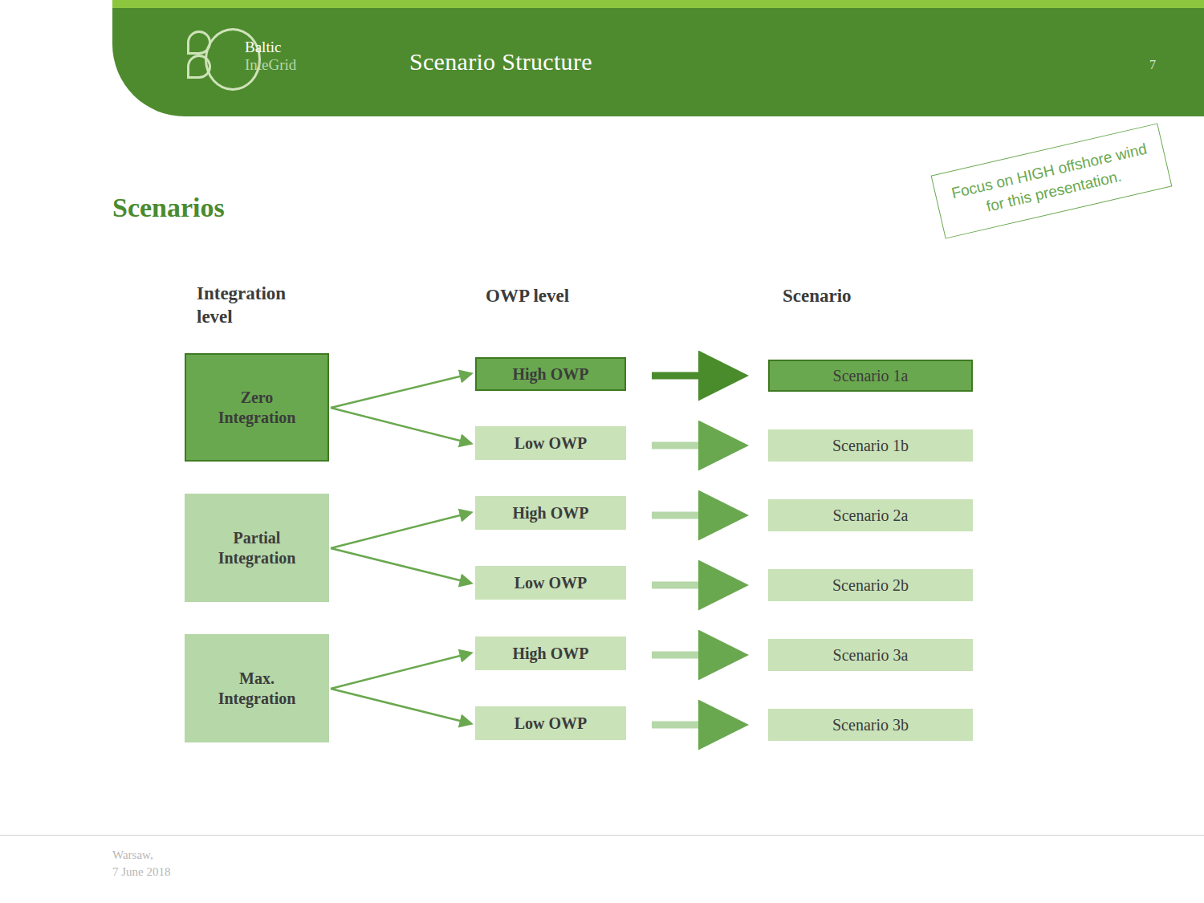Scenario Structure
7
Baltic
InteGrid
Scenarios
Focus on HIGH offshore wind for this presentation.
Integration
level
OWP level
Scenario
Zero
Integration
Partial
Integration
Max.
Integration
High OWP
Low OWP
High OWP
Low OWP
High OWP
Low OWP
Scenario 1a
Scenario 1b
Scenario 2a
Scenario 2b
Scenario 3a
Scenario 3b
Warsaw,
7 June 2018